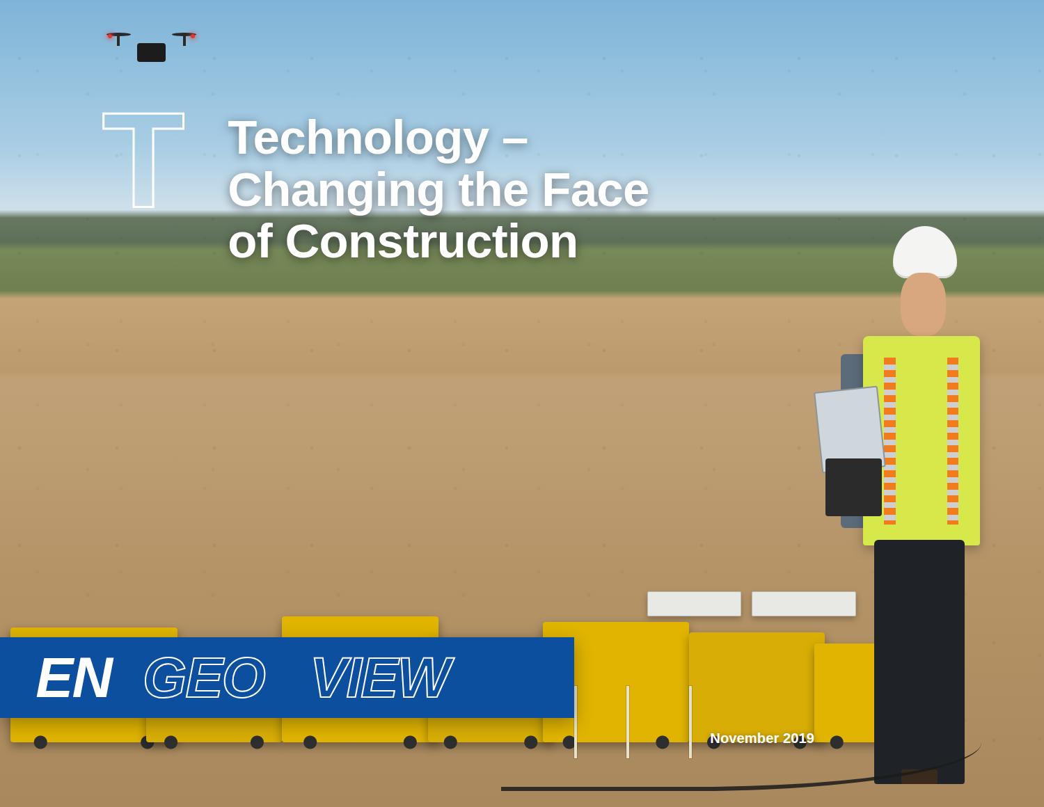T
Technology –
Changing the Face
of Construction
EN GEO VIEW
November 2019